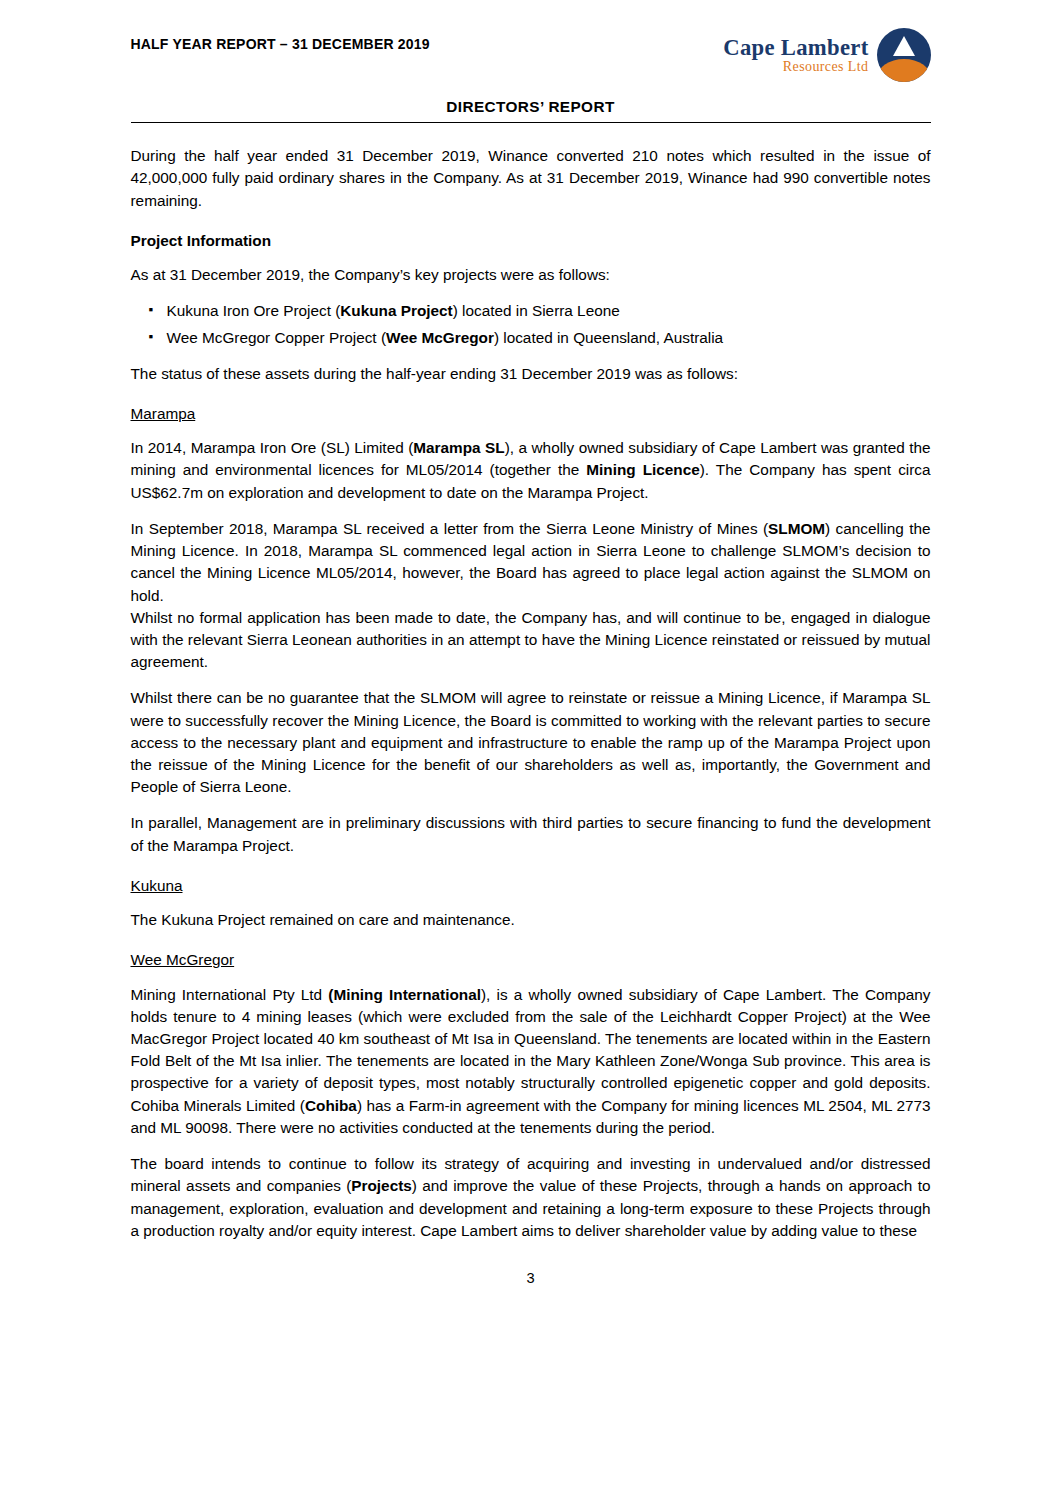HALF YEAR REPORT – 31 DECEMBER 2019
Cape Lambert
Resources Ltd
DIRECTORS’ REPORT
During the half year ended 31 December 2019, Winance converted 210 notes which resulted in the issue of 42,000,000 fully paid ordinary shares in the Company. As at 31 December 2019, Winance had 990 convertible notes remaining.
Project Information
As at 31 December 2019, the Company’s key projects were as follows:
Kukuna Iron Ore Project (Kukuna Project) located in Sierra Leone
Wee McGregor Copper Project (Wee McGregor) located in Queensland, Australia
The status of these assets during the half-year ending 31 December 2019 was as follows:
Marampa
In 2014, Marampa Iron Ore (SL) Limited (Marampa SL), a wholly owned subsidiary of Cape Lambert was granted the mining and environmental licences for ML05/2014 (together the Mining Licence). The Company has spent circa US$62.7m on exploration and development to date on the Marampa Project.
In September 2018, Marampa SL received a letter from the Sierra Leone Ministry of Mines (SLMOM) cancelling the Mining Licence. In 2018, Marampa SL commenced legal action in Sierra Leone to challenge SLMOM’s decision to cancel the Mining Licence ML05/2014, however, the Board has agreed to place legal action against the SLMOM on hold.
Whilst no formal application has been made to date, the Company has, and will continue to be, engaged in dialogue with the relevant Sierra Leonean authorities in an attempt to have the Mining Licence reinstated or reissued by mutual agreement.
Whilst there can be no guarantee that the SLMOM will agree to reinstate or reissue a Mining Licence, if Marampa SL were to successfully recover the Mining Licence, the Board is committed to working with the relevant parties to secure access to the necessary plant and equipment and infrastructure to enable the ramp up of the Marampa Project upon the reissue of the Mining Licence for the benefit of our shareholders as well as, importantly, the Government and People of Sierra Leone.
In parallel, Management are in preliminary discussions with third parties to secure financing to fund the development of the Marampa Project.
Kukuna
The Kukuna Project remained on care and maintenance.
Wee McGregor
Mining International Pty Ltd (Mining International), is a wholly owned subsidiary of Cape Lambert. The Company holds tenure to 4 mining leases (which were excluded from the sale of the Leichhardt Copper Project) at the Wee MacGregor Project located 40 km southeast of Mt Isa in Queensland. The tenements are located within in the Eastern Fold Belt of the Mt Isa inlier. The tenements are located in the Mary Kathleen Zone/Wonga Sub province. This area is prospective for a variety of deposit types, most notably structurally controlled epigenetic copper and gold deposits. Cohiba Minerals Limited (Cohiba) has a Farm-in agreement with the Company for mining licences ML 2504, ML 2773 and ML 90098. There were no activities conducted at the tenements during the period.
The board intends to continue to follow its strategy of acquiring and investing in undervalued and/or distressed mineral assets and companies (Projects) and improve the value of these Projects, through a hands on approach to management, exploration, evaluation and development and retaining a long-term exposure to these Projects through a production royalty and/or equity interest. Cape Lambert aims to deliver shareholder value by adding value to these
3